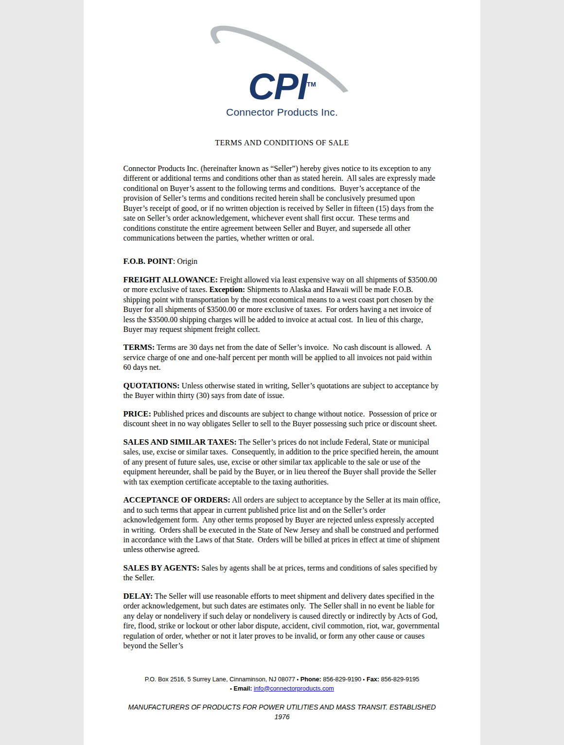CPITM
Connector Products Inc.
TERMS AND CONDITIONS OF SALE
Connector Products Inc. (hereinafter known as “Seller”) hereby gives notice to its exception to any different or additional terms and conditions other than as stated herein. All sales are expressly made conditional on Buyer’s assent to the following terms and conditions. Buyer’s acceptance of the provision of Seller’s terms and conditions recited herein shall be conclusively presumed upon Buyer’s receipt of good, or if no written objection is received by Seller in fifteen (15) days from the sate on Seller’s order acknowledgement, whichever event shall first occur. These terms and conditions constitute the entire agreement between Seller and Buyer, and supersede all other communications between the parties, whether written or oral.
F.O.B. POINT: Origin
FREIGHT ALLOWANCE: Freight allowed via least expensive way on all shipments of $3500.00 or more exclusive of taxes. Exception: Shipments to Alaska and Hawaii will be made F.O.B. shipping point with transportation by the most economical means to a west coast port chosen by the Buyer for all shipments of $3500.00 or more exclusive of taxes. For orders having a net invoice of less the $3500.00 shipping charges will be added to invoice at actual cost. In lieu of this charge, Buyer may request shipment freight collect.
TERMS: Terms are 30 days net from the date of Seller’s invoice. No cash discount is allowed. A service charge of one and one-half percent per month will be applied to all invoices not paid within 60 days net.
QUOTATIONS: Unless otherwise stated in writing, Seller’s quotations are subject to acceptance by the Buyer within thirty (30) says from date of issue.
PRICE: Published prices and discounts are subject to change without notice. Possession of price or discount sheet in no way obligates Seller to sell to the Buyer possessing such price or discount sheet.
SALES AND SIMILAR TAXES: The Seller’s prices do not include Federal, State or municipal sales, use, excise or similar taxes. Consequently, in addition to the price specified herein, the amount of any present of future sales, use, excise or other similar tax applicable to the sale or use of the equipment hereunder, shall be paid by the Buyer, or in lieu thereof the Buyer shall provide the Seller with tax exemption certificate acceptable to the taxing authorities.
ACCEPTANCE OF ORDERS: All orders are subject to acceptance by the Seller at its main office, and to such terms that appear in current published price list and on the Seller’s order acknowledgement form. Any other terms proposed by Buyer are rejected unless expressly accepted in writing. Orders shall be executed in the State of New Jersey and shall be construed and performed in accordance with the Laws of that State. Orders will be billed at prices in effect at time of shipment unless otherwise agreed.
SALES BY AGENTS: Sales by agents shall be at prices, terms and conditions of sales specified by the Seller.
DELAY: The Seller will use reasonable efforts to meet shipment and delivery dates specified in the order acknowledgement, but such dates are estimates only. The Seller shall in no event be liable for any delay or nondelivery if such delay or nondelivery is caused directly or indirectly by Acts of God, fire, flood, strike or lockout or other labor dispute, accident, civil commotion, riot, war, governmental regulation of order, whether or not it later proves to be invalid, or form any other cause or causes beyond the Seller’s
P.O. Box 2516, 5 Surrey Lane, Cinnaminson, NJ 08077 ▪ Phone: 856-829-9190 ▪ Fax: 856-829-9195
▪ Email: info@connectorproducts.com
MANUFACTURERS OF PRODUCTS FOR POWER UTILITIES AND MASS TRANSIT. ESTABLISHED 1976